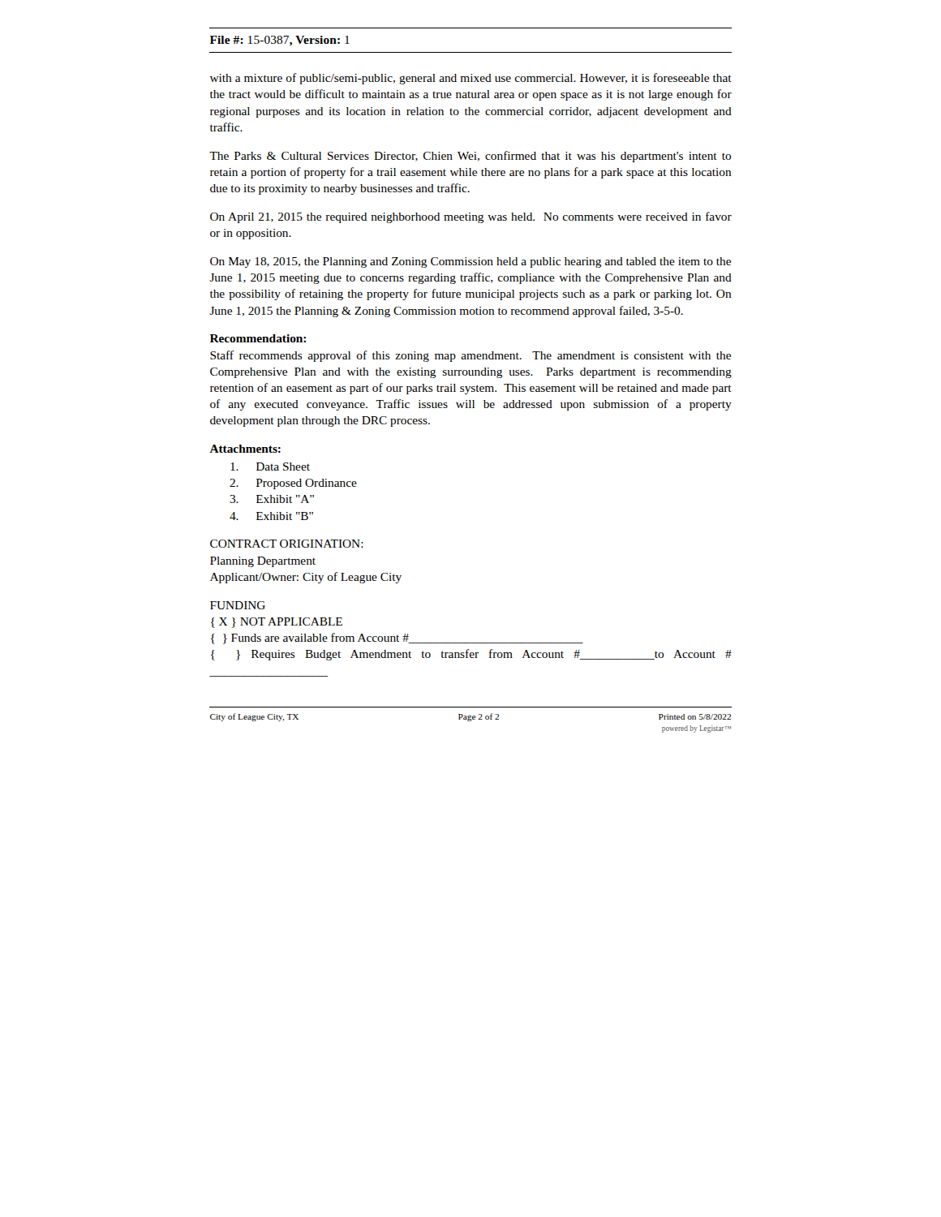File #: 15-0387, Version: 1
with a mixture of public/semi-public, general and mixed use commercial. However, it is foreseeable that the tract would be difficult to maintain as a true natural area or open space as it is not large enough for regional purposes and its location in relation to the commercial corridor, adjacent development and traffic.
The Parks & Cultural Services Director, Chien Wei, confirmed that it was his department's intent to retain a portion of property for a trail easement while there are no plans for a park space at this location due to its proximity to nearby businesses and traffic.
On April 21, 2015 the required neighborhood meeting was held. No comments were received in favor or in opposition.
On May 18, 2015, the Planning and Zoning Commission held a public hearing and tabled the item to the June 1, 2015 meeting due to concerns regarding traffic, compliance with the Comprehensive Plan and the possibility of retaining the property for future municipal projects such as a park or parking lot. On June 1, 2015 the Planning & Zoning Commission motion to recommend approval failed, 3-5-0.
Recommendation:
Staff recommends approval of this zoning map amendment. The amendment is consistent with the Comprehensive Plan and with the existing surrounding uses. Parks department is recommending retention of an easement as part of our parks trail system. This easement will be retained and made part of any executed conveyance. Traffic issues will be addressed upon submission of a property development plan through the DRC process.
Attachments:
1. Data Sheet
2. Proposed Ordinance
3. Exhibit "A"
4. Exhibit "B"
CONTRACT ORIGINATION:
Planning Department
Applicant/Owner: City of League City
FUNDING
{ X } NOT APPLICABLE
{ } Funds are available from Account #____________________________
{ } Requires Budget Amendment to transfer from Account #____________to Account # ___________________
City of League City, TX
Page 2 of 2
Printed on 5/8/2022 powered by Legistar™